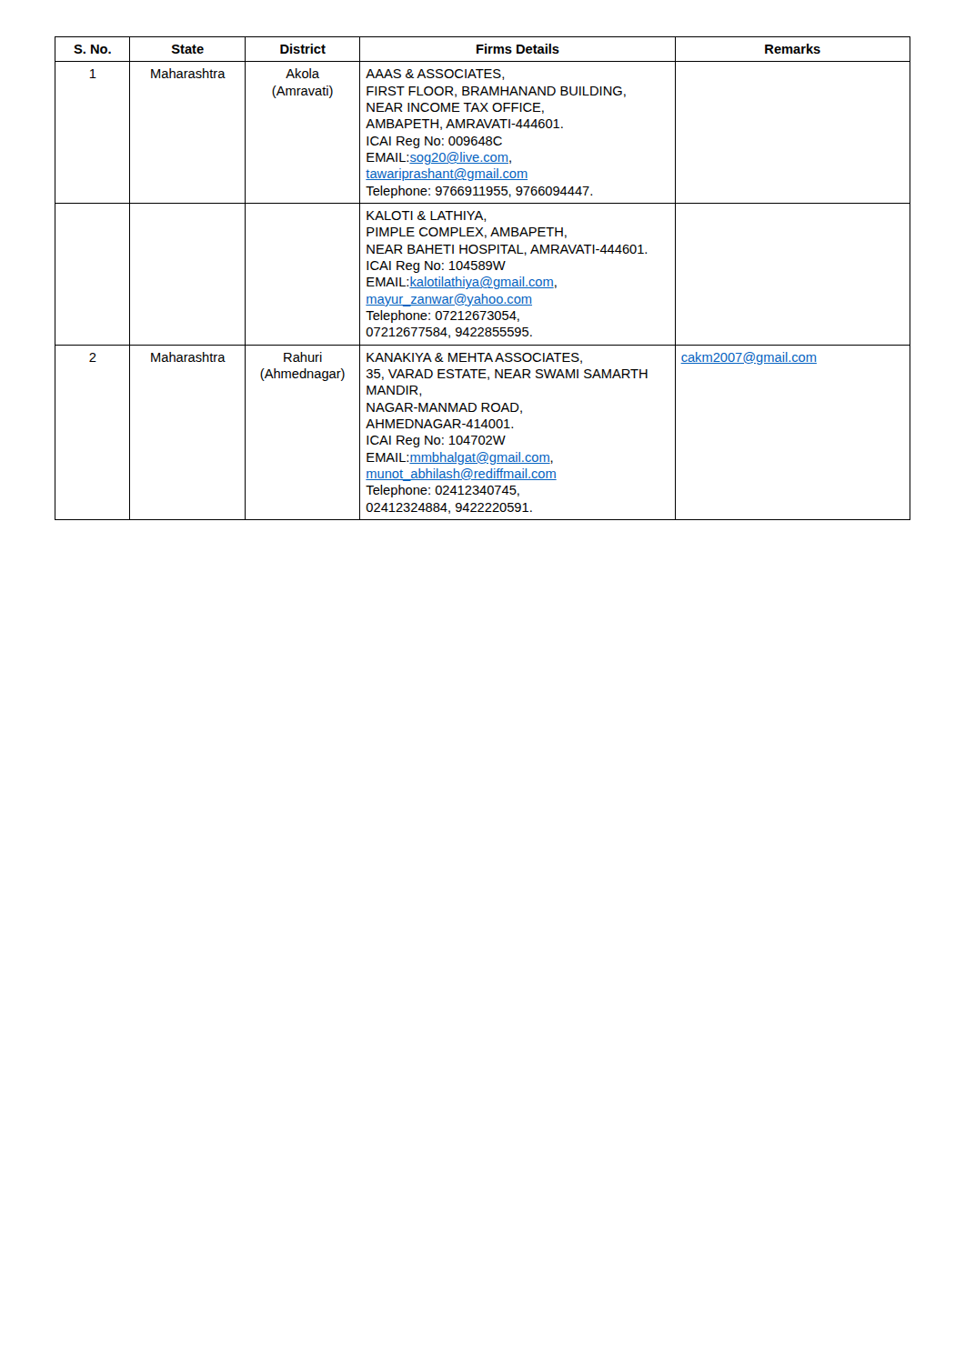| S. No. | State | District | Firms Details | Remarks |
| --- | --- | --- | --- | --- |
| 1 | Maharashtra | Akola (Amravati) | AAAS & ASSOCIATES, FIRST FLOOR, BRAMHANAND BUILDING, NEAR INCOME TAX OFFICE, AMBAPETH, AMRAVATI-444601. ICAI Reg No: 009648C EMAIL: sog20@live.com , tawariprashant@gmail.com Telephone: 9766911955, 9766094447. | |
| | | | KALOTI & LATHIYA, PIMPLE COMPLEX, AMBAPETH, NEAR BAHETI HOSPITAL, AMRAVATI-444601. ICAI Reg No: 104589W EMAIL: kalotilathiya@gmail.com , mayur_zanwar@yahoo.com Telephone: 07212673054, 07212677584, 9422855595. | |
| 2 | Maharashtra | Rahuri (Ahmednagar) | KANAKIYA & MEHTA ASSOCIATES, 35, VARAD ESTATE, NEAR SWAMI SAMARTH MANDIR, NAGAR-MANMAD ROAD, AHMEDNAGAR-414001. ICAI Reg No: 104702W EMAIL: mmbhalgat@gmail.com , munot_abhilash@rediffmail.com Telephone: 02412340745, 02412324884, 9422220591. | cakm2007@gmail.com |